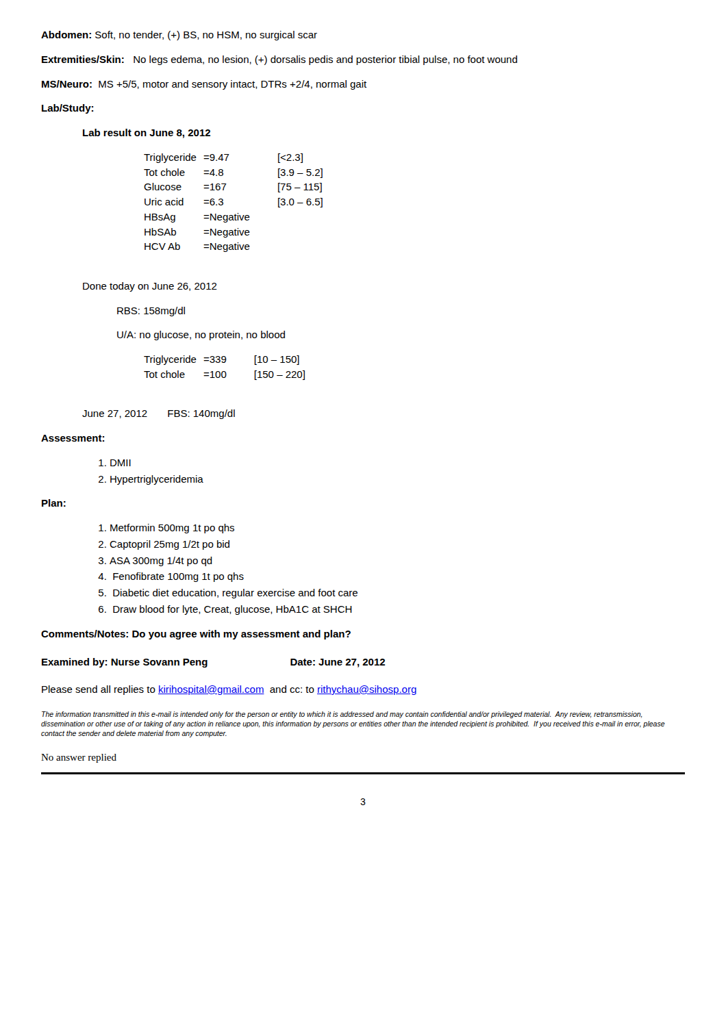Abdomen: Soft, no tender, (+) BS, no HSM, no surgical scar
Extremities/Skin: No legs edema, no lesion, (+) dorsalis pedis and posterior tibial pulse, no foot wound
MS/Neuro: MS +5/5, motor and sensory intact, DTRs +2/4, normal gait
Lab/Study:
Lab result on June 8, 2012
| Triglyceride | =9.47 | [<2.3] |
| Tot chole | =4.8 | [3.9 – 5.2] |
| Glucose | =167 | [75 – 115] |
| Uric acid | =6.3 | [3.0 – 6.5] |
| HBsAg | =Negative | |
| HbSAb | =Negative | |
| HCV Ab | =Negative | |
Done today on June 26, 2012
RBS: 158mg/dl
U/A: no glucose, no protein, no blood
| Triglyceride | =339 | [10 – 150] |
| Tot chole | =100 | [150 – 220] |
June 27, 2012 FBS: 140mg/dl
Assessment:
DMII
Hypertriglyceridemia
Plan:
Metformin 500mg 1t po qhs
Captopril 25mg 1/2t po bid
ASA 300mg 1/4t po qd
Fenofibrate 100mg 1t po qhs
Diabetic diet education, regular exercise and foot care
Draw blood for lyte, Creat, glucose, HbA1C at SHCH
Comments/Notes: Do you agree with my assessment and plan?
Examined by: Nurse Sovann PengDate: June 27, 2012
Please send all replies to kirihospital@gmail.com and cc: to rithychau@sihosp.org
The information transmitted in this e-mail is intended only for the person or entity to which it is addressed and may contain confidential and/or privileged material. Any review, retransmission, dissemination or other use of or taking of any action in reliance upon, this information by persons or entities other than the intended recipient is prohibited. If you received this e-mail in error, please contact the sender and delete material from any computer.
No answer replied
3